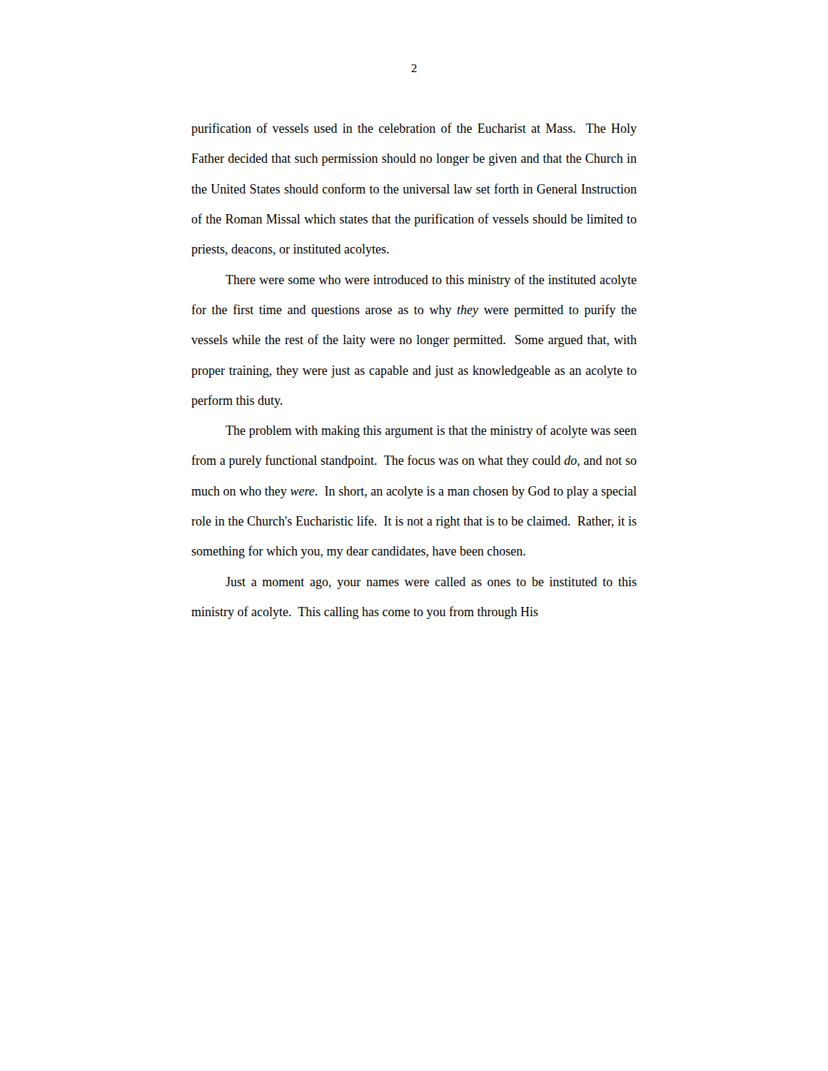2
purification of vessels used in the celebration of the Eucharist at Mass. The Holy Father decided that such permission should no longer be given and that the Church in the United States should conform to the universal law set forth in General Instruction of the Roman Missal which states that the purification of vessels should be limited to priests, deacons, or instituted acolytes.
There were some who were introduced to this ministry of the instituted acolyte for the first time and questions arose as to why they were permitted to purify the vessels while the rest of the laity were no longer permitted. Some argued that, with proper training, they were just as capable and just as knowledgeable as an acolyte to perform this duty.
The problem with making this argument is that the ministry of acolyte was seen from a purely functional standpoint. The focus was on what they could do, and not so much on who they were. In short, an acolyte is a man chosen by God to play a special role in the Church's Eucharistic life. It is not a right that is to be claimed. Rather, it is something for which you, my dear candidates, have been chosen.
Just a moment ago, your names were called as ones to be instituted to this ministry of acolyte. This calling has come to you from through His